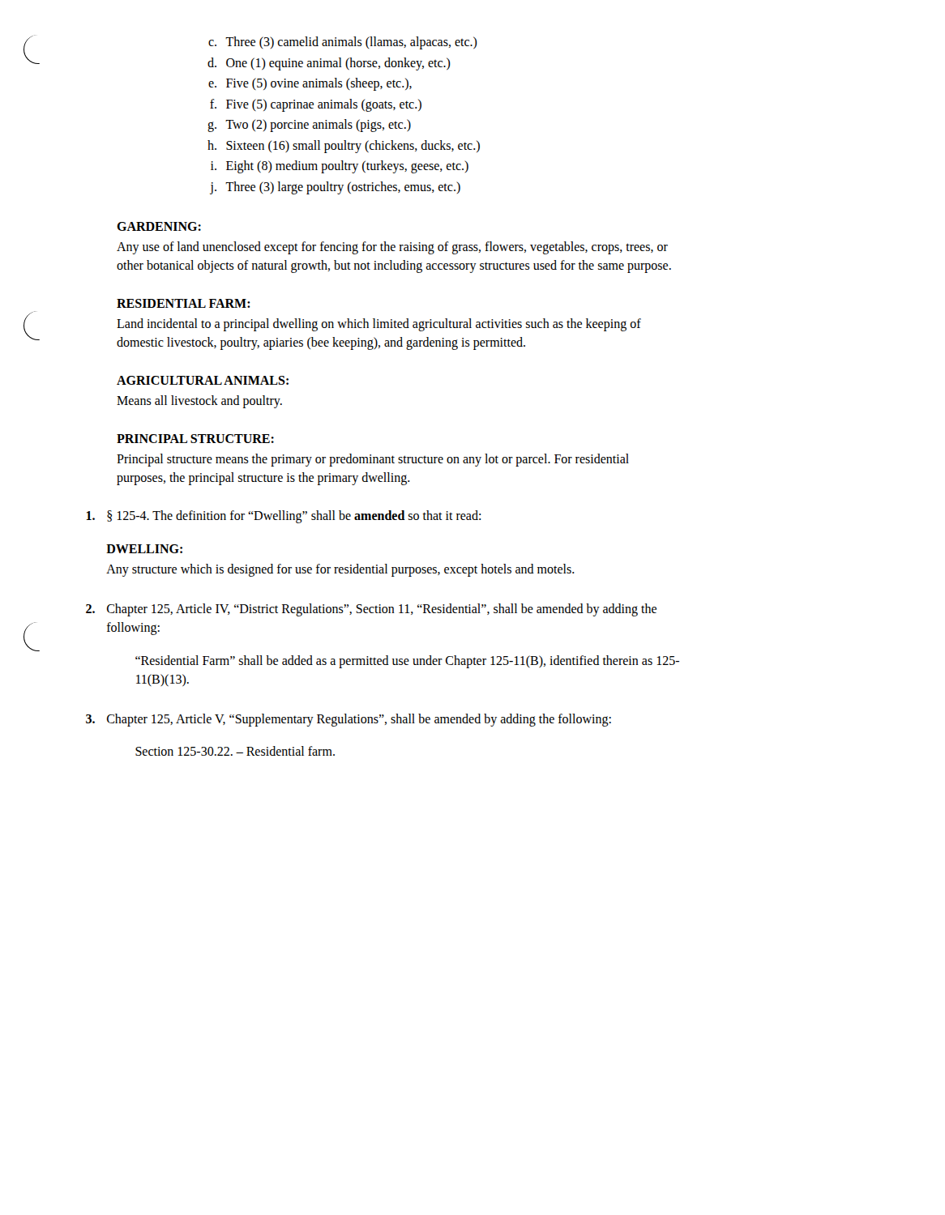Three (3) camelid animals (llamas, alpacas, etc.)
One (1) equine animal (horse, donkey, etc.)
Five (5) ovine animals (sheep, etc.),
Five (5) caprinae animals (goats, etc.)
Two (2) porcine animals (pigs, etc.)
Sixteen (16) small poultry (chickens, ducks, etc.)
Eight (8) medium poultry (turkeys, geese, etc.)
Three (3) large poultry (ostriches, emus, etc.)
GARDENING:
Any use of land unenclosed except for fencing for the raising of grass, flowers, vegetables, crops, trees, or other botanical objects of natural growth, but not including accessory structures used for the same purpose.
RESIDENTIAL FARM:
Land incidental to a principal dwelling on which limited agricultural activities such as the keeping of domestic livestock, poultry, apiaries (bee keeping), and gardening is permitted.
AGRICULTURAL ANIMALS:
Means all livestock and poultry.
PRINCIPAL STRUCTURE:
Principal structure means the primary or predominant structure on any lot or parcel. For residential purposes, the principal structure is the primary dwelling.
§ 125-4. The definition for “Dwelling” shall be amended so that it read:
DWELLING:
Any structure which is designed for use for residential purposes, except hotels and motels.
Chapter 125, Article IV, “District Regulations”, Section 11, “Residential”, shall be amended by adding the following:
“Residential Farm” shall be added as a permitted use under Chapter 125-11(B), identified therein as 125-11(B)(13).
Chapter 125, Article V, “Supplementary Regulations”, shall be amended by adding the following:
Section 125-30.22. – Residential farm.